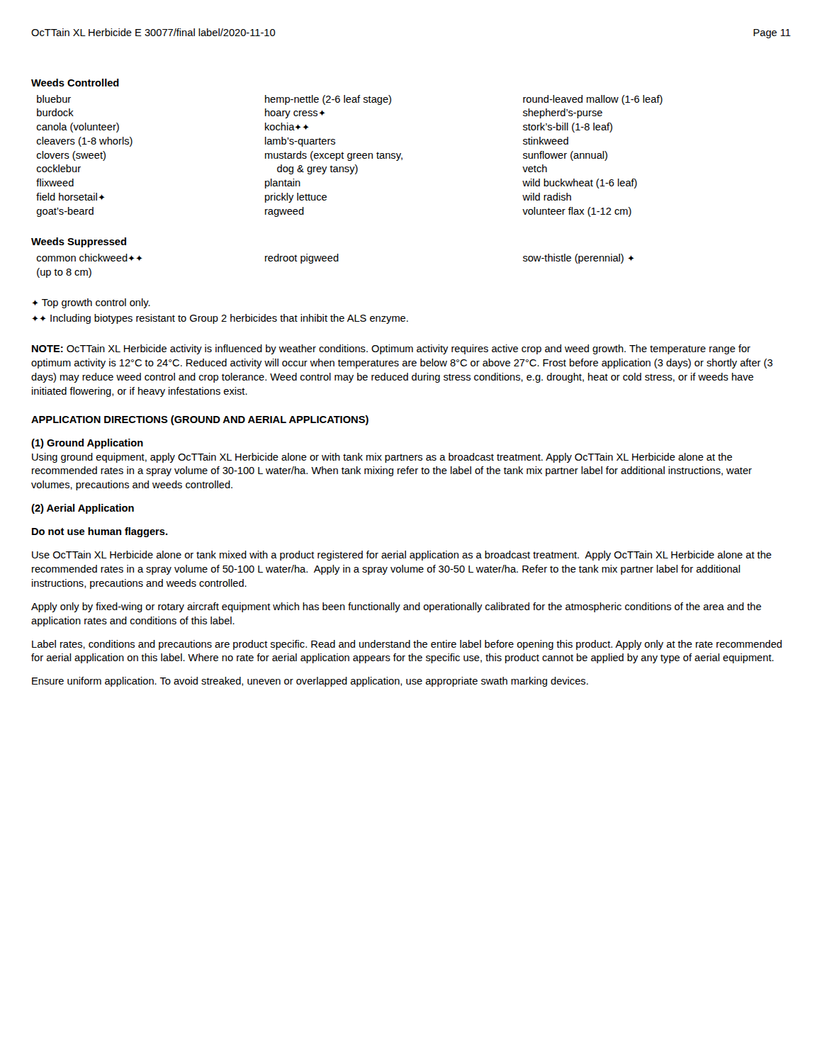OcTTain XL Herbicide E 30077/final label/2020-11-10 Page 11
Weeds Controlled
| bluebur burdock canola (volunteer) cleavers (1-8 whorls) clovers (sweet) cocklebur flixweed field horsetail ✦ goat’s-beard | hemp-nettle (2-6 leaf stage) hoary cress ✦ kochia ✦✦ lamb’s-quarters mustards (except green tansy, dog & grey tansy) plantain prickly lettuce ragweed | round-leaved mallow (1-6 leaf) shepherd’s-purse stork’s-bill (1-8 leaf) stinkweed sunflower (annual) vetch wild buckwheat (1-6 leaf) wild radish volunteer flax (1-12 cm) |
Weeds Suppressed
| common chickweed ✦✦ (up to 8 cm) | redroot pigweed | sow-thistle (perennial) ✦ |
✦ Top growth control only.
✦✦ Including biotypes resistant to Group 2 herbicides that inhibit the ALS enzyme.
NOTE: OcTTain XL Herbicide activity is influenced by weather conditions. Optimum activity requires active crop and weed growth. The temperature range for optimum activity is 12°C to 24°C. Reduced activity will occur when temperatures are below 8°C or above 27°C. Frost before application (3 days) or shortly after (3 days) may reduce weed control and crop tolerance. Weed control may be reduced during stress conditions, e.g. drought, heat or cold stress, or if weeds have initiated flowering, or if heavy infestations exist.
APPLICATION DIRECTIONS (GROUND AND AERIAL APPLICATIONS)
(1) Ground Application
Using ground equipment, apply OcTTain XL Herbicide alone or with tank mix partners as a broadcast treatment. Apply OcTTain XL Herbicide alone at the recommended rates in a spray volume of 30-100 L water/ha. When tank mixing refer to the label of the tank mix partner label for additional instructions, water volumes, precautions and weeds controlled.
(2) Aerial Application
Do not use human flaggers.
Use OcTTain XL Herbicide alone or tank mixed with a product registered for aerial application as a broadcast treatment. Apply OcTTain XL Herbicide alone at the recommended rates in a spray volume of 50-100 L water/ha. Apply in a spray volume of 30-50 L water/ha. Refer to the tank mix partner label for additional instructions, precautions and weeds controlled.
Apply only by fixed-wing or rotary aircraft equipment which has been functionally and operationally calibrated for the atmospheric conditions of the area and the application rates and conditions of this label.
Label rates, conditions and precautions are product specific. Read and understand the entire label before opening this product. Apply only at the rate recommended for aerial application on this label. Where no rate for aerial application appears for the specific use, this product cannot be applied by any type of aerial equipment.
Ensure uniform application. To avoid streaked, uneven or overlapped application, use appropriate swath marking devices.